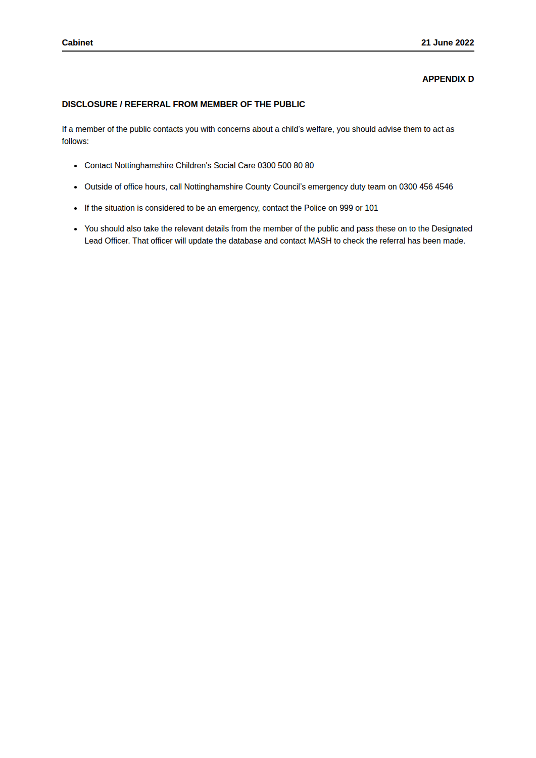Cabinet 21 June 2022
APPENDIX D
Disclosure / Referral from Member of the Public
If a member of the public contacts you with concerns about a child’s welfare, you should advise them to act as follows:
Contact Nottinghamshire Children's Social Care 0300 500 80 80
Outside of office hours, call Nottinghamshire County Council’s emergency duty team on 0300 456 4546
If the situation is considered to be an emergency, contact the Police on 999 or 101
You should also take the relevant details from the member of the public and pass these on to the Designated Lead Officer. That officer will update the database and contact MASH to check the referral has been made.